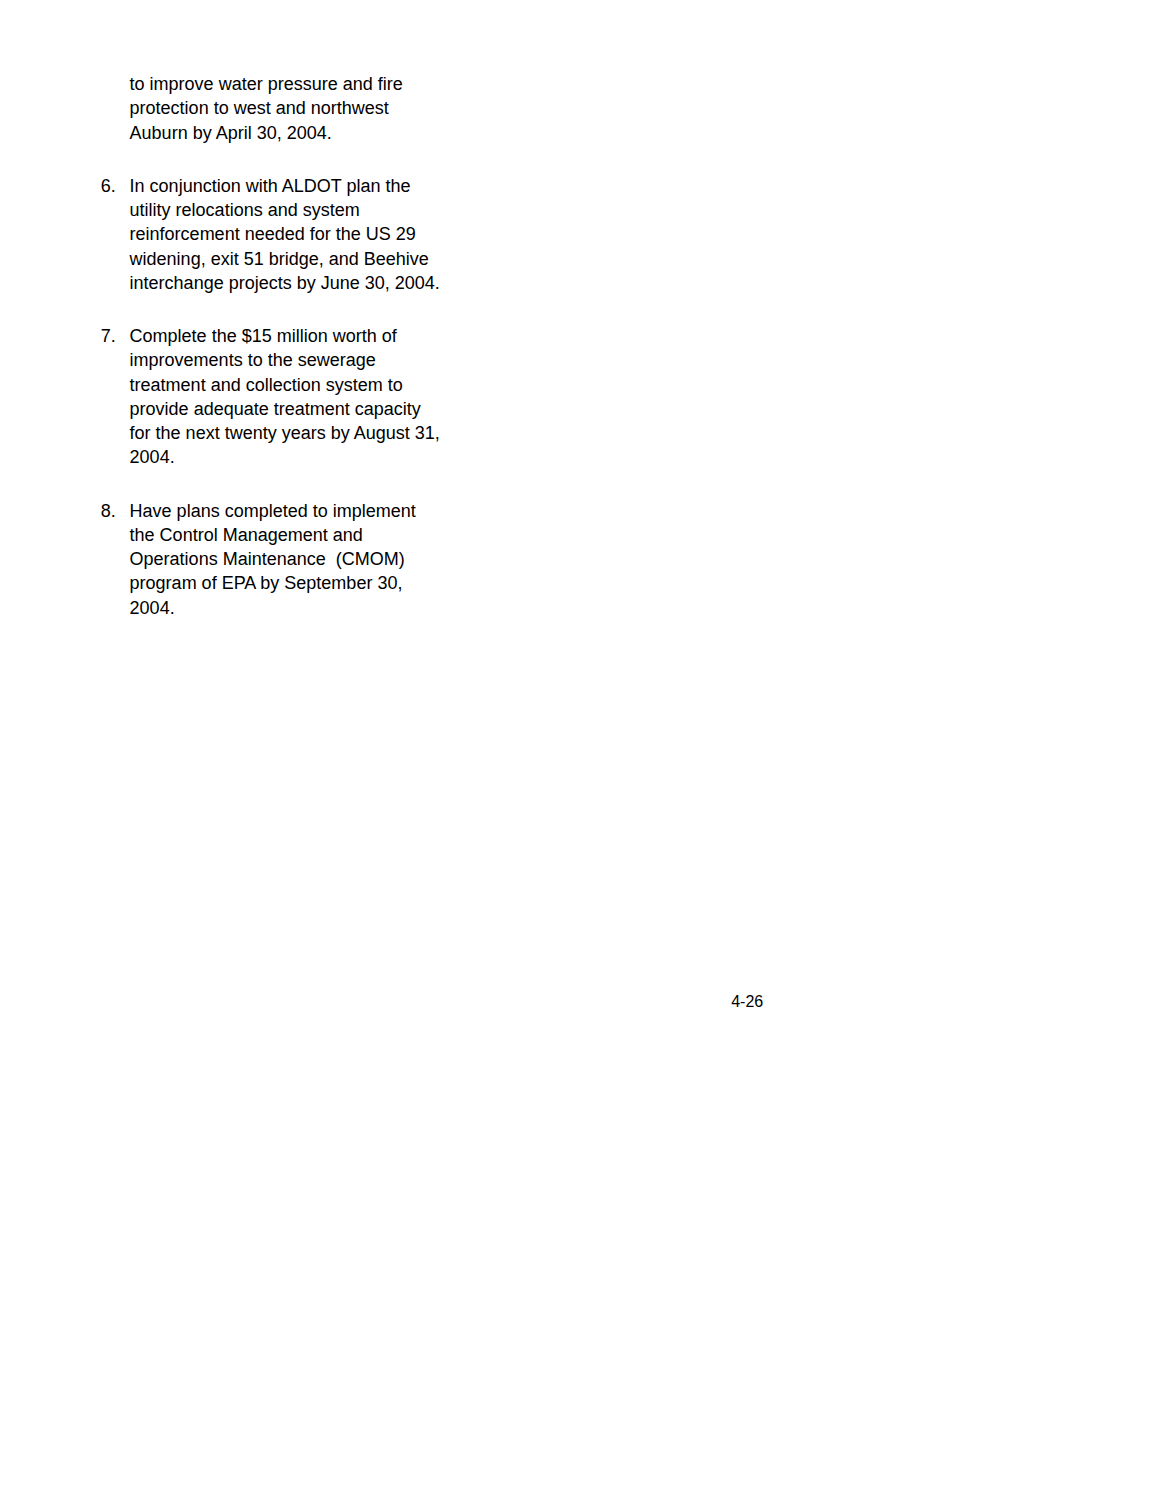to improve water pressure and fire protection to west and northwest Auburn by April 30, 2004.
6. In conjunction with ALDOT plan the utility relocations and system reinforcement needed for the US 29 widening, exit 51 bridge, and Beehive interchange projects by June 30, 2004.
7. Complete the $15 million worth of improvements to the sewerage treatment and collection system to provide adequate treatment capacity for the next twenty years by August 31, 2004.
8. Have plans completed to implement the Control Management and Operations Maintenance (CMOM) program of EPA by September 30, 2004.
4-26